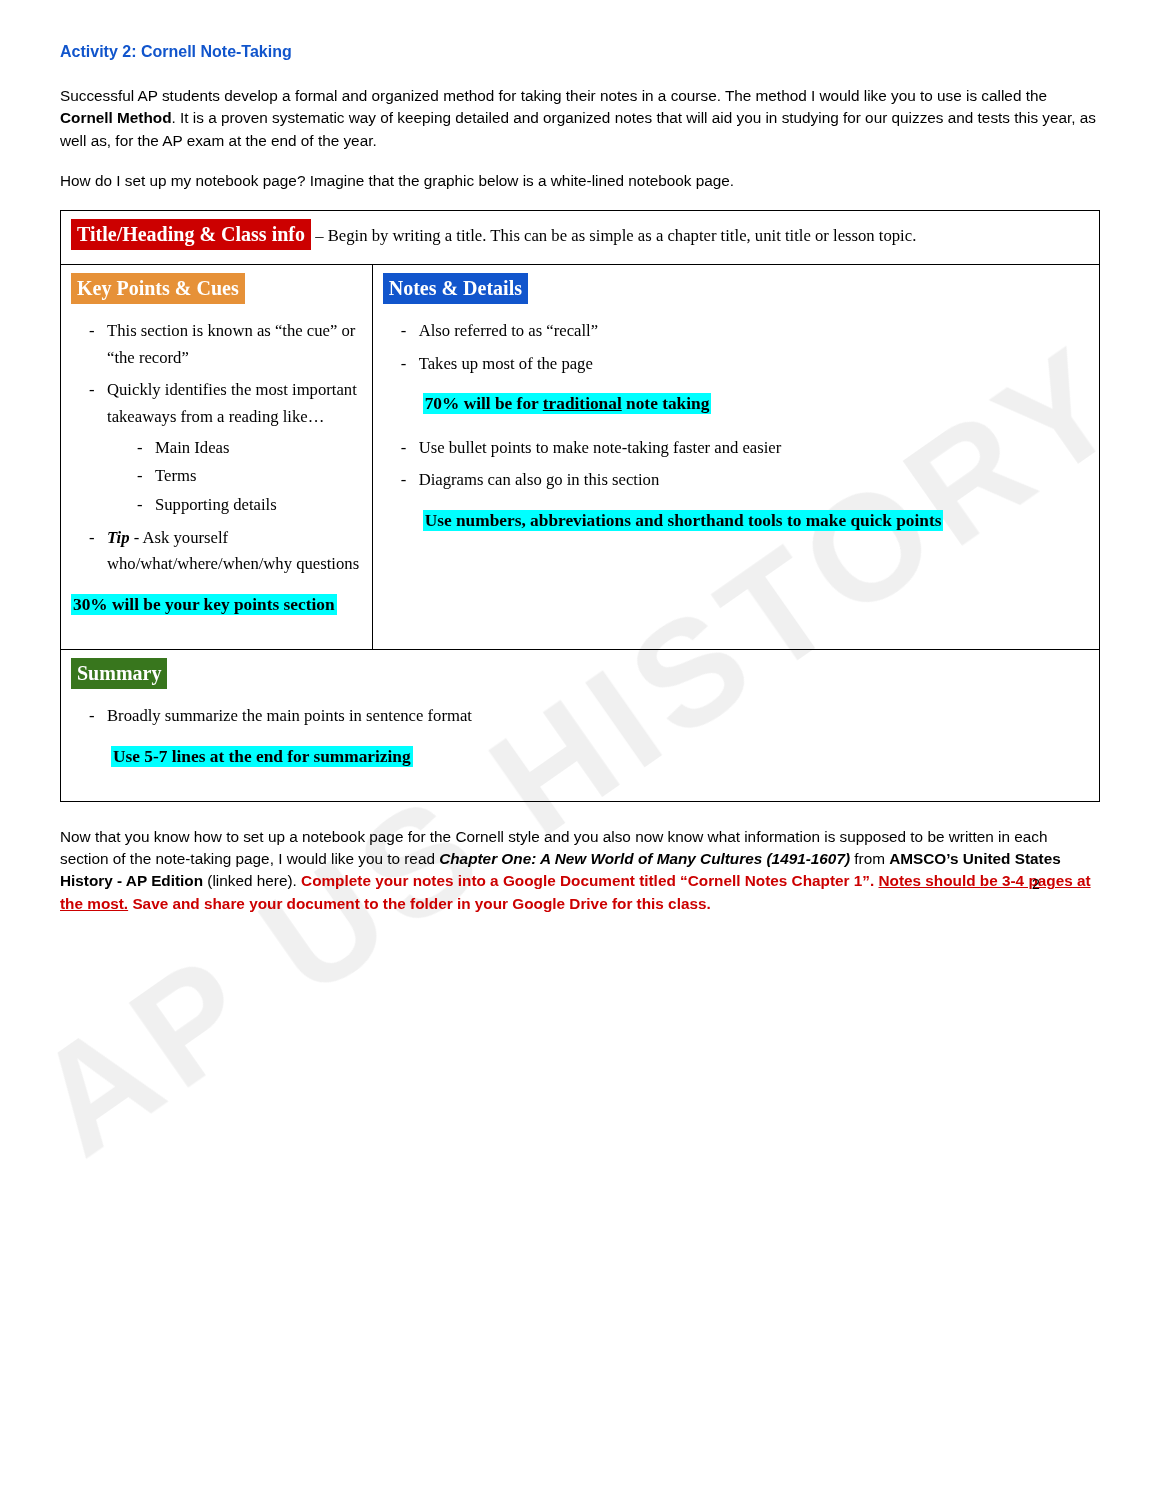AP US HISTORY
Activity 2: Cornell Note-Taking
Successful AP students develop a formal and organized method for taking their notes in a course. The method I would like you to use is called the Cornell Method. It is a proven systematic way of keeping detailed and organized notes that will aid you in studying for our quizzes and tests this year, as well as, for the AP exam at the end of the year.
How do I set up my notebook page? Imagine that the graphic below is a white-lined notebook page.
| Title/Heading & Class info – Begin by writing a title. This can be as simple as a chapter title, unit title or lesson topic. |
| Key Points & Cues This section is known as “the cue” or “the record” Quickly identifies the most important takeaways from a reading like… Main Ideas Terms Supporting details Tip - Ask yourself who/what/where/when/why questions 30% will be your key points section | Notes & Details Also referred to as “recall” Takes up most of the page 70% will be for traditional note taking Use bullet points to make note-taking faster and easier Diagrams can also go in this section Use numbers, abbreviations and shorthand tools to make quick points |
| Summary Broadly summarize the main points in sentence format Use 5-7 lines at the end for summarizing |
Now that you know how to set up a notebook page for the Cornell style and you also now know what information is supposed to be written in each section of the note-taking page, I would like you to read Chapter One: A New World of Many Cultures (1491-1607) from AMSCO’s United States History - AP Edition (linked here). Complete your notes into a Google Document titled “Cornell Notes Chapter 1”. Notes should be 3-4 pages at the most. Save and share your document to the folder in your Google Drive for this class.
2